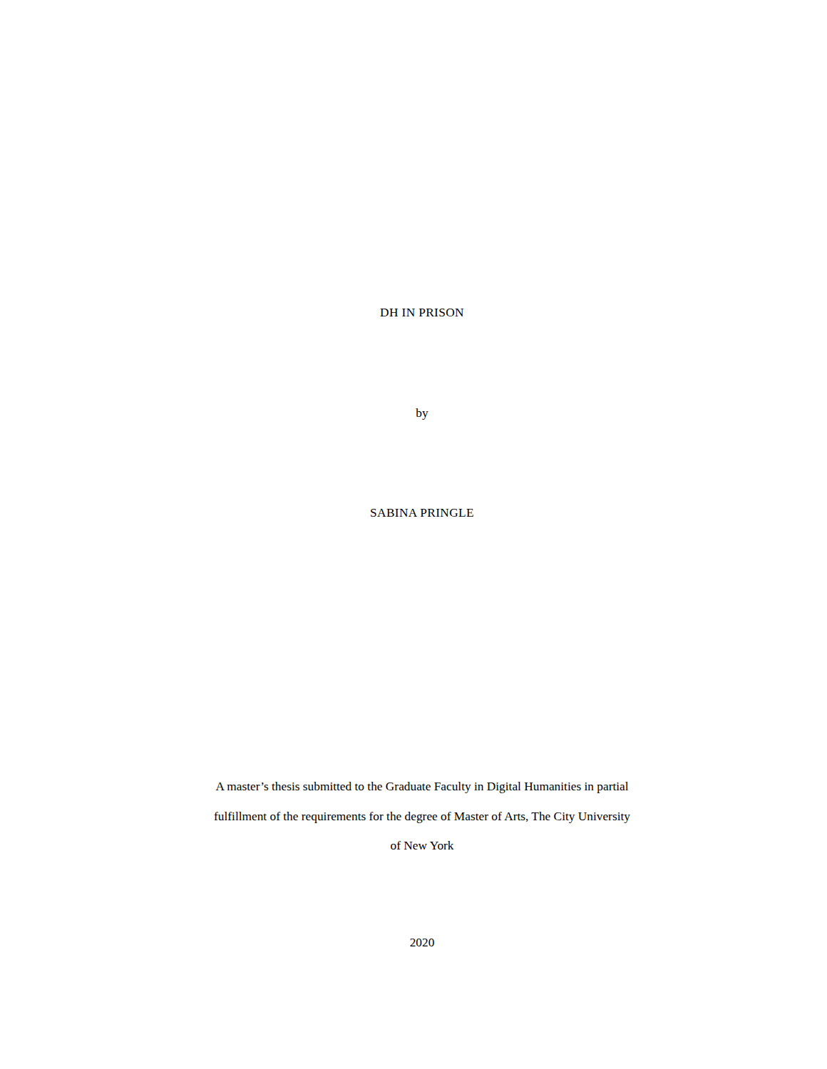DH IN PRISON
by
SABINA PRINGLE
A master’s thesis submitted to the Graduate Faculty in Digital Humanities in partial fulfillment of the requirements for the degree of Master of Arts, The City University of New York
2020